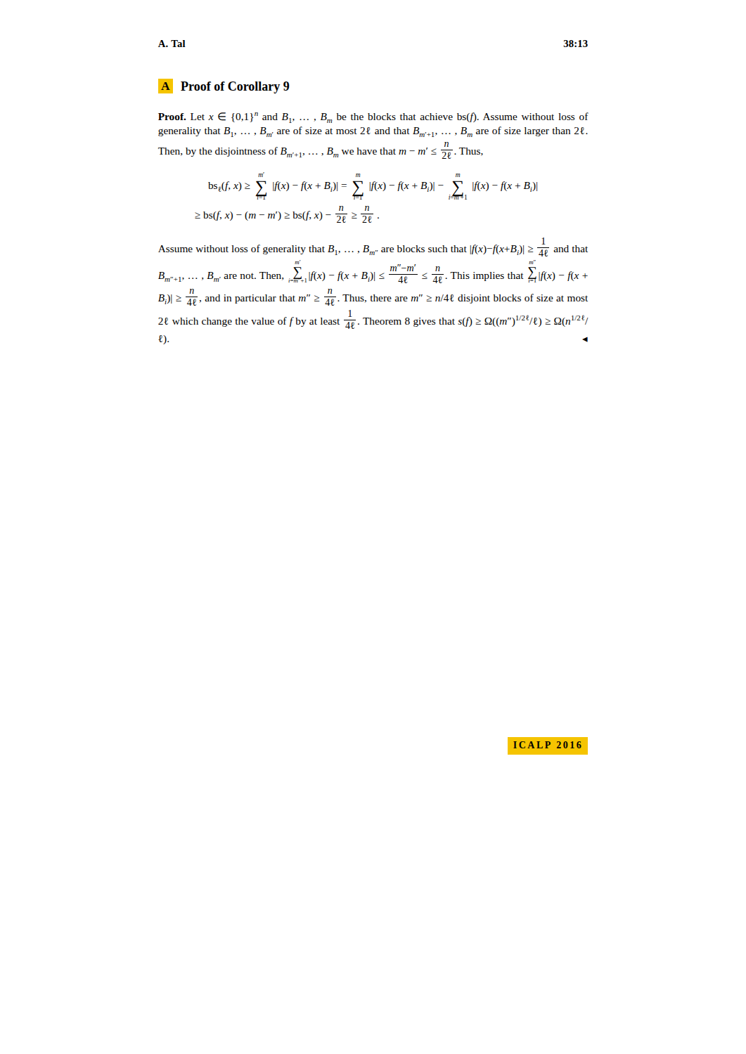A. Tal 38:13
A Proof of Corollary 9
Proof. Let x ∈ {0,1}n and B1, … , Bm be the blocks that achieve bs(f). Assume without loss of generality that B1, … , Bm′ are of size at most 2ℓ and that Bm′+1, … , Bm are of size larger than 2ℓ. Then, by the disjointness of Bm′+1, … , Bm we have that m − m′ ≤ n 2ℓ. Thus,
bsℓ(f, x) ≥ m′∑i=1 |f(x) − f(x + Bi)| = m∑i=1 |f(x) − f(x + Bi)| − m∑i=m′+1 |f(x) − f(x + Bi)| ≥ bs(f, x) − (m − m′) ≥ bs(f, x) − n 2ℓ ≥ n 2ℓ .
Assume without loss of generality that B1, … , Bm″ are blocks such that |f(x)−f(x+Bi)| ≥ 14ℓ and that Bm″+1, … , Bm′ are not. Then, m′∑i=m″+1|f(x) − f(x + Bi)| ≤ m″−m′4ℓ ≤ n 4ℓ. This implies that m″∑i=1|f(x) − f(x + Bi)| ≥ n 4ℓ, and in particular that m″ ≥ n 4ℓ. Thus, there are m″ ≥ n/4ℓ disjoint blocks of size at most 2ℓ which change the value of f by at least 14ℓ. Theorem 8 gives that s(f) ≥ Ω((m″)1/2ℓ/ℓ) ≥ Ω(n1/2ℓ/ℓ).◂
ICALP 2016